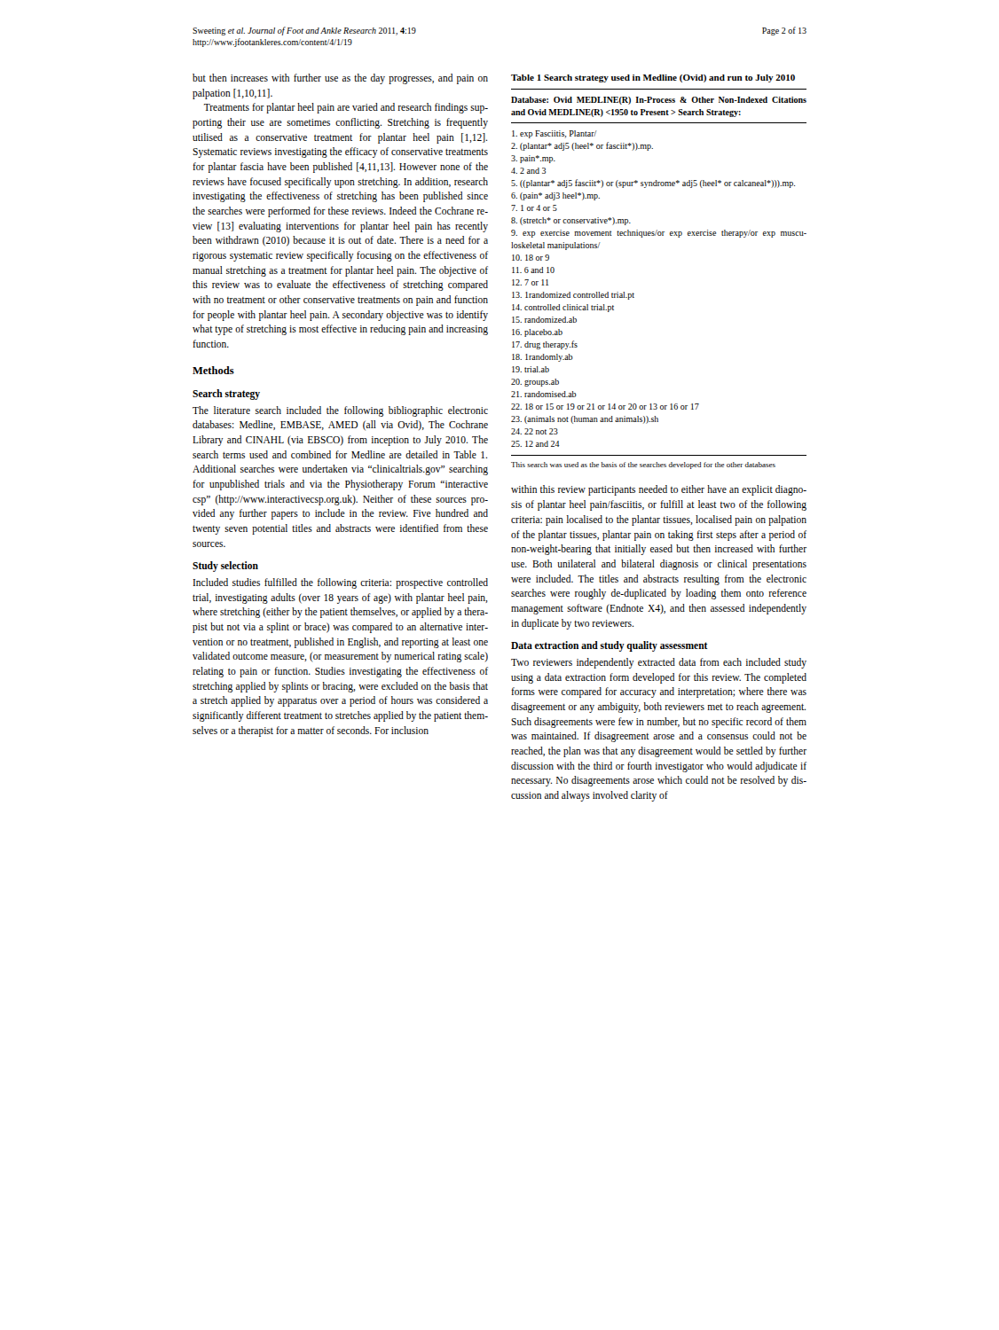Sweeting et al. Journal of Foot and Ankle Research 2011, 4:19
http://www.jfootankleres.com/content/4/1/19
Page 2 of 13
but then increases with further use as the day progresses, and pain on palpation [1,10,11].
Treatments for plantar heel pain are varied and research findings supporting their use are sometimes conflicting. Stretching is frequently utilised as a conservative treatment for plantar heel pain [1,12]. Systematic reviews investigating the efficacy of conservative treatments for plantar fascia have been published [4,11,13]. However none of the reviews have focused specifically upon stretching. In addition, research investigating the effectiveness of stretching has been published since the searches were performed for these reviews. Indeed the Cochrane review [13] evaluating interventions for plantar heel pain has recently been withdrawn (2010) because it is out of date. There is a need for a rigorous systematic review specifically focusing on the effectiveness of manual stretching as a treatment for plantar heel pain. The objective of this review was to evaluate the effectiveness of stretching compared with no treatment or other conservative treatments on pain and function for people with plantar heel pain. A secondary objective was to identify what type of stretching is most effective in reducing pain and increasing function.
Methods
Search strategy
The literature search included the following bibliographic electronic databases: Medline, EMBASE, AMED (all via Ovid), The Cochrane Library and CINAHL (via EBSCO) from inception to July 2010. The search terms used and combined for Medline are detailed in Table 1. Additional searches were undertaken via “clinicaltrials.gov” searching for unpublished trials and via the Physiotherapy Forum “interactive csp” (http://www.interactivecsp.org.uk). Neither of these sources provided any further papers to include in the review. Five hundred and twenty seven potential titles and abstracts were identified from these sources.
Study selection
Included studies fulfilled the following criteria: prospective controlled trial, investigating adults (over 18 years of age) with plantar heel pain, where stretching (either by the patient themselves, or applied by a therapist but not via a splint or brace) was compared to an alternative intervention or no treatment, published in English, and reporting at least one validated outcome measure, (or measurement by numerical rating scale) relating to pain or function. Studies investigating the effectiveness of stretching applied by splints or bracing, were excluded on the basis that a stretch applied by apparatus over a period of hours was considered a significantly different treatment to stretches applied by the patient themselves or a therapist for a matter of seconds. For inclusion
Table 1 Search strategy used in Medline (Ovid) and run to July 2010
Database: Ovid MEDLINE(R) In-Process & Other Non-Indexed Citations and Ovid MEDLINE(R) <1950 to Present > Search Strategy:
1. exp Fasciitis, Plantar/
2. (plantar* adj5 (heel* or fasciit*)).mp.
3. pain*.mp.
4. 2 and 3
5. ((plantar* adj5 fasciit*) or (spur* syndrome* adj5 (heel* or calcaneal*))).mp.
6. (pain* adj3 heel*).mp.
7. 1 or 4 or 5
8. (stretch* or conservative*).mp.
9. exp exercise movement techniques/or exp exercise therapy/or exp musculoskeletal manipulations/
10. 18 or 9
11. 6 and 10
12. 7 or 11
13. 1randomized controlled trial.pt
14. controlled clinical trial.pt
15. randomized.ab
16. placebo.ab
17. drug therapy.fs
18. 1randomly.ab
19. trial.ab
20. groups.ab
21. randomised.ab
22. 18 or 15 or 19 or 21 or 14 or 20 or 13 or 16 or 17
23. (animals not (human and animals)).sh
24. 22 not 23
25. 12 and 24
This search was used as the basis of the searches developed for the other databases
within this review participants needed to either have an explicit diagnosis of plantar heel pain/fasciitis, or fulfill at least two of the following criteria: pain localised to the plantar tissues, localised pain on palpation of the plantar tissues, plantar pain on taking first steps after a period of non-weight-bearing that initially eased but then increased with further use. Both unilateral and bilateral diagnosis or clinical presentations were included. The titles and abstracts resulting from the electronic searches were roughly de-duplicated by loading them onto reference management software (Endnote X4), and then assessed independently in duplicate by two reviewers.
Data extraction and study quality assessment
Two reviewers independently extracted data from each included study using a data extraction form developed for this review. The completed forms were compared for accuracy and interpretation; where there was disagreement or any ambiguity, both reviewers met to reach agreement. Such disagreements were few in number, but no specific record of them was maintained. If disagreement arose and a consensus could not be reached, the plan was that any disagreement would be settled by further discussion with the third or fourth investigator who would adjudicate if necessary. No disagreements arose which could not be resolved by discussion and always involved clarity of